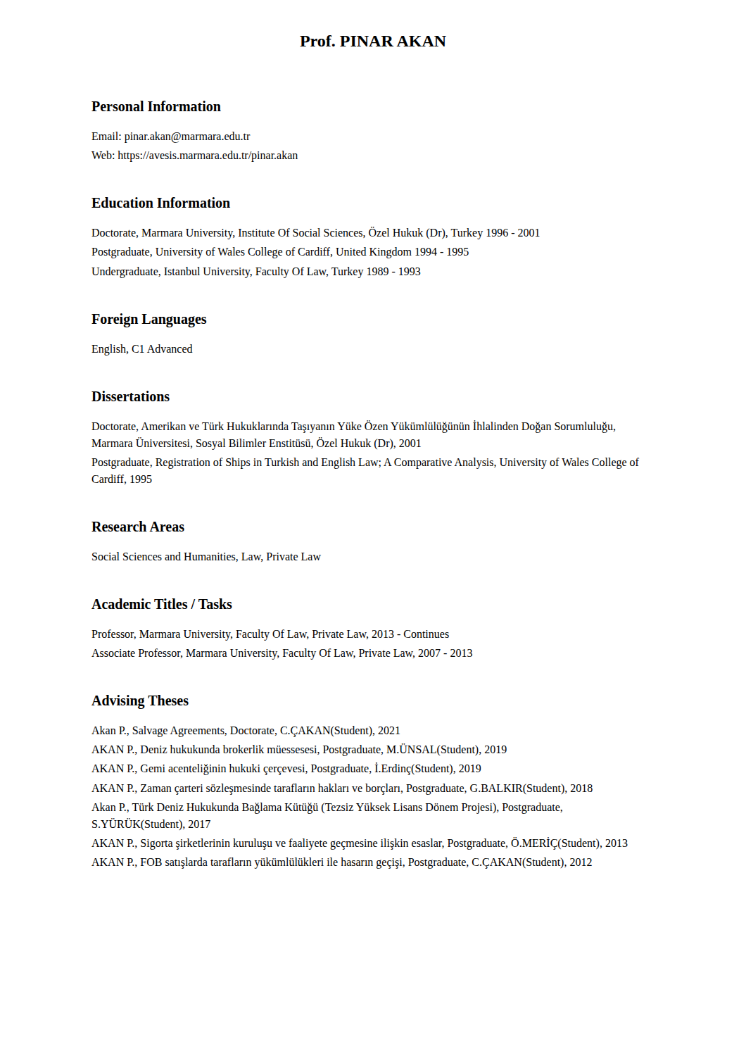Prof. PINAR AKAN
Personal Information
Email: pinar.akan@marmara.edu.tr
Web: https://avesis.marmara.edu.tr/pinar.akan
Education Information
Doctorate, Marmara University, Institute Of Social Sciences, Özel Hukuk (Dr), Turkey 1996 - 2001
Postgraduate, University of Wales College of Cardiff, United Kingdom 1994 - 1995
Undergraduate, Istanbul University, Faculty Of Law, Turkey 1989 - 1993
Foreign Languages
English, C1 Advanced
Dissertations
Doctorate, Amerikan ve Türk Hukuklarında Taşıyanın Yüke Özen Yükümlülüğünün İhlalinden Doğan Sorumluluğu, Marmara Üniversitesi, Sosyal Bilimler Enstitüsü, Özel Hukuk (Dr), 2001
Postgraduate, Registration of Ships in Turkish and English Law; A Comparative Analysis, University of Wales College of Cardiff, 1995
Research Areas
Social Sciences and Humanities, Law, Private Law
Academic Titles / Tasks
Professor, Marmara University, Faculty Of Law, Private Law, 2013 - Continues
Associate Professor, Marmara University, Faculty Of Law, Private Law, 2007 - 2013
Advising Theses
Akan P., Salvage Agreements, Doctorate, C.ÇAKAN(Student), 2021
AKAN P., Deniz hukukunda brokerlik müessesesi, Postgraduate, M.ÜNSAL(Student), 2019
AKAN P., Gemi acenteliğinin hukuki çerçevesi, Postgraduate, İ.Erdinç(Student), 2019
AKAN P., Zaman çarteri sözleşmesinde tarafların hakları ve borçları, Postgraduate, G.BALKIR(Student), 2018
Akan P., Türk Deniz Hukukunda Bağlama Kütüğü (Tezsiz Yüksek Lisans Dönem Projesi), Postgraduate, S.YÜRÜK(Student), 2017
AKAN P., Sigorta şirketlerinin kuruluşu ve faaliyete geçmesine ilişkin esaslar, Postgraduate, Ö.MERİÇ(Student), 2013
AKAN P., FOB satışlarda tarafların yükümlülükleri ile hasarın geçişi, Postgraduate, C.ÇAKAN(Student), 2012